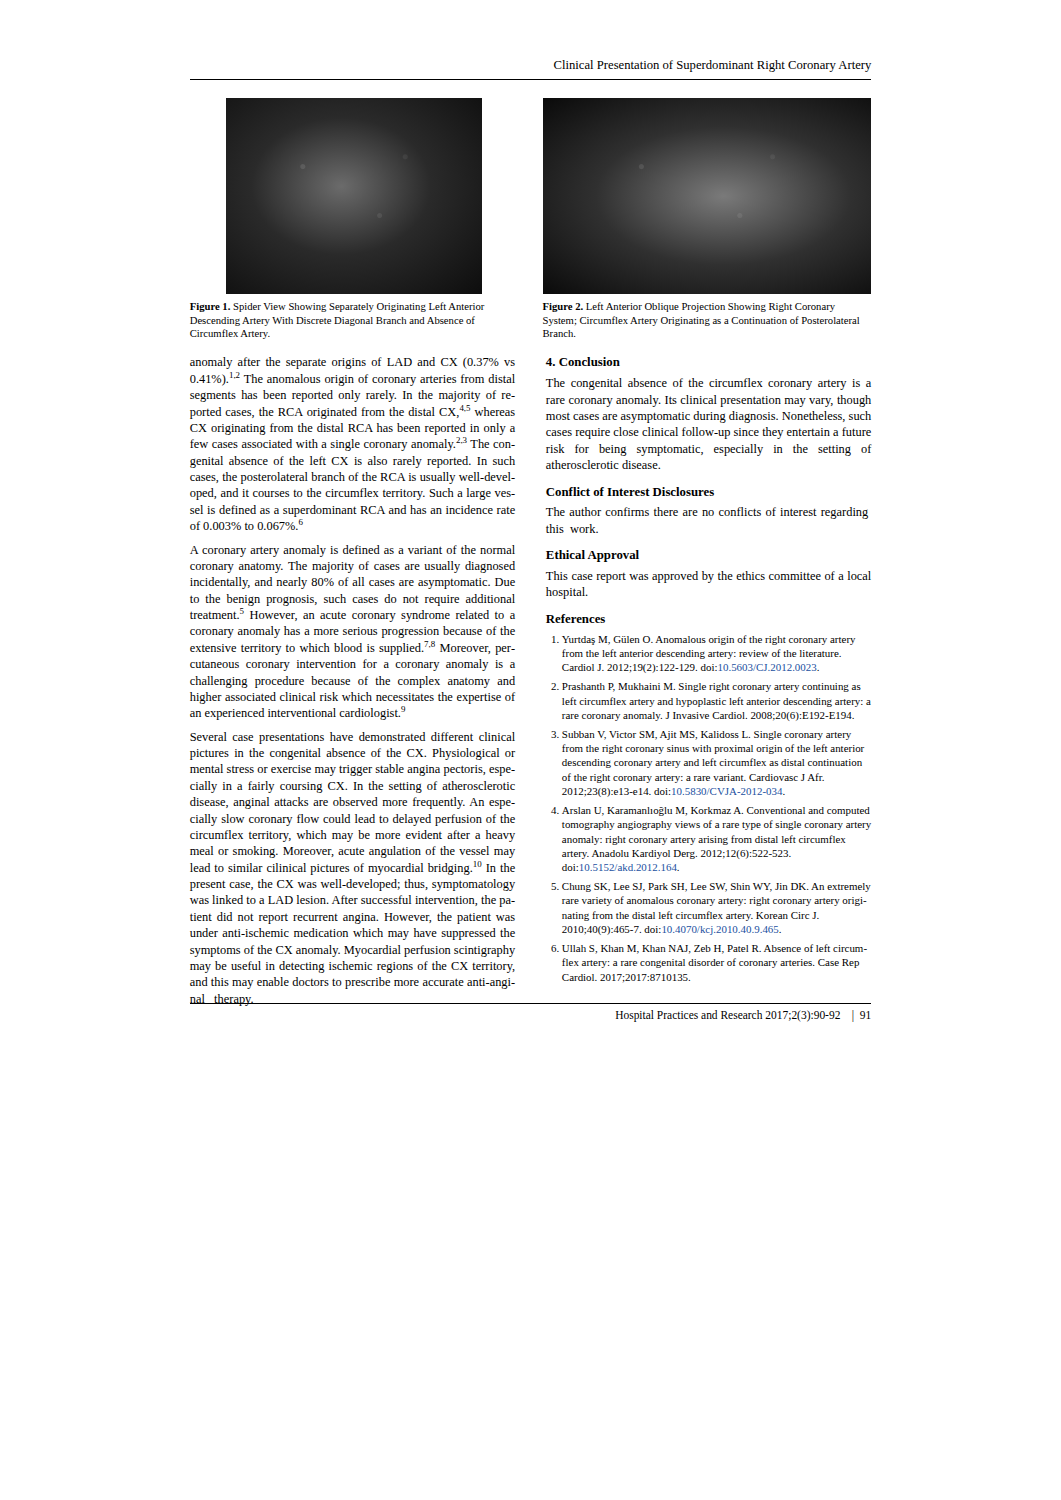Clinical Presentation of Superdominant Right Coronary Artery
Figure 1. Spider View Showing Separately Originating Left Anterior Descending Artery With Discrete Diagonal Branch and Absence of Circumflex Artery.
Figure 2. Left Anterior Oblique Projection Showing Right Coronary System; Circumflex Artery Originating as a Continuation of Posterolateral Branch.
anomaly after the separate origins of LAD and CX (0.37% vs 0.41%).1,2 The anomalous origin of coronary arteries from distal segments has been reported only rarely. In the majority of reported cases, the RCA originated from the distal CX,4,5 whereas CX originating from the distal RCA has been reported in only a few cases associated with a single coronary anomaly.2,3 The congenital absence of the left CX is also rarely reported. In such cases, the posterolateral branch of the RCA is usually well-developed, and it courses to the circumflex territory. Such a large vessel is defined as a superdominant RCA and has an incidence rate of 0.003% to 0.067%.6
A coronary artery anomaly is defined as a variant of the normal coronary anatomy. The majority of cases are usually diagnosed incidentally, and nearly 80% of all cases are asymptomatic. Due to the benign prognosis, such cases do not require additional treatment.5 However, an acute coronary syndrome related to a coronary anomaly has a more serious progression because of the extensive territory to which blood is supplied.7,8 Moreover, percutaneous coronary intervention for a coronary anomaly is a challenging procedure because of the complex anatomy and higher associated clinical risk which necessitates the expertise of an experienced interventional cardiologist.9
Several case presentations have demonstrated different clinical pictures in the congenital absence of the CX. Physiological or mental stress or exercise may trigger stable angina pectoris, especially in a fairly coursing CX. In the setting of atherosclerotic disease, anginal attacks are observed more frequently. An especially slow coronary flow could lead to delayed perfusion of the circumflex territory, which may be more evident after a heavy meal or smoking. Moreover, acute angulation of the vessel may lead to similar cilinical pictures of myocardial bridging.10 In the present case, the CX was well-developed; thus, symptomatology was linked to a LAD lesion. After successful intervention, the patient did not report recurrent angina. However, the patient was under anti-ischemic medication which may have suppressed the symptoms of the CX anomaly. Myocardial perfusion scintigraphy may be useful in detecting ischemic regions of the CX territory, and this may enable doctors to prescribe more accurate anti-anginal therapy.
4. Conclusion
The congenital absence of the circumflex coronary artery is a rare coronary anomaly. Its clinical presentation may vary, though most cases are asymptomatic during diagnosis. Nonetheless, such cases require close clinical follow-up since they entertain a future risk for being symptomatic, especially in the setting of atherosclerotic disease.
Conflict of Interest Disclosures
The author confirms there are no conflicts of interest regarding this work.
Ethical Approval
This case report was approved by the ethics committee of a local hospital.
References
Yurtdaş M, Gülen O. Anomalous origin of the right coronary artery from the left anterior descending artery: review of the literature. Cardiol J. 2012;19(2):122-129. doi:10.5603/CJ.2012.0023.
Prashanth P, Mukhaini M. Single right coronary artery continuing as left circumflex artery and hypoplastic left anterior descending artery: a rare coronary anomaly. J Invasive Cardiol. 2008;20(6):E192-E194.
Subban V, Victor SM, Ajit MS, Kalidoss L. Single coronary artery from the right coronary sinus with proximal origin of the left anterior descending coronary artery and left circumflex as distal continuation of the right coronary artery: a rare variant. Cardiovasc J Afr. 2012;23(8):e13-e14. doi:10.5830/CVJA-2012-034.
Arslan U, Karamanlıoğlu M, Korkmaz A. Conventional and computed tomography angiography views of a rare type of single coronary artery anomaly: right coronary artery arising from distal left circumflex artery. Anadolu Kardiyol Derg. 2012;12(6):522-523. doi:10.5152/akd.2012.164.
Chung SK, Lee SJ, Park SH, Lee SW, Shin WY, Jin DK. An extremely rare variety of anomalous coronary artery: right coronary artery originating from the distal left circumflex artery. Korean Circ J. 2010;40(9):465-7. doi:10.4070/kcj.2010.40.9.465.
Ullah S, Khan M, Khan NAJ, Zeb H, Patel R. Absence of left circumflex artery: a rare congenital disorder of coronary arteries. Case Rep Cardiol. 2017;2017:8710135.
Hospital Practices and Research 2017;2(3):90-92 | 91